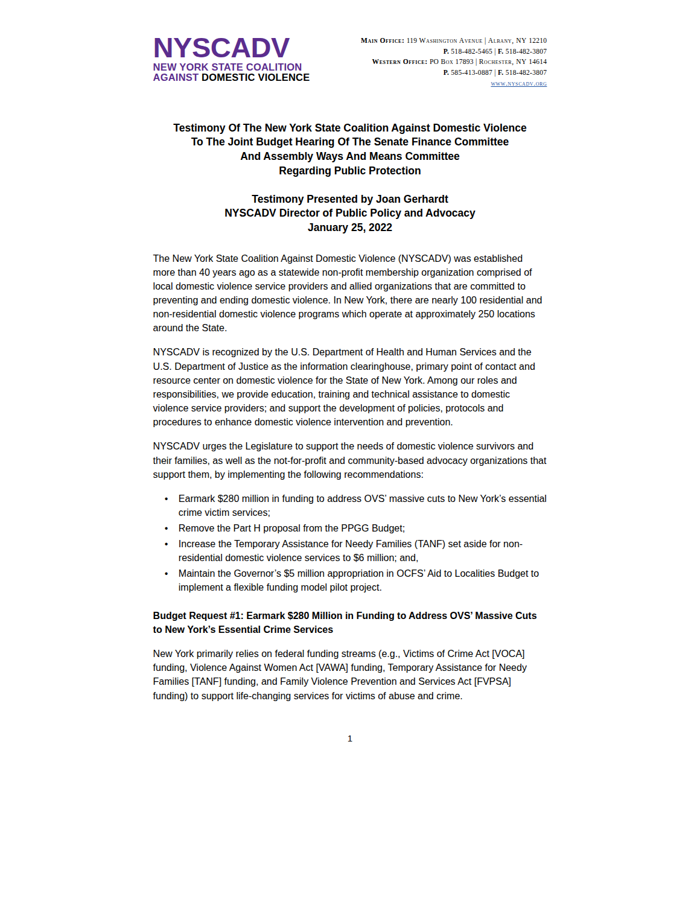NYSCADV New York State Coalition Against Domestic Violence
Main Office: 119 Washington Avenue | Albany, NY 12210
P. 518-482-5465 | F. 518-482-3807
Western Office: PO Box 17893 | Rochester, NY 14614
P. 585-413-0887 | F. 518-482-3807
www.nyscadv.org
Testimony Of The New York State Coalition Against Domestic Violence
To The Joint Budget Hearing Of The Senate Finance Committee
And Assembly Ways And Means Committee
Regarding Public Protection
Testimony Presented by Joan Gerhardt
NYSCADV Director of Public Policy and Advocacy
January 25, 2022
The New York State Coalition Against Domestic Violence (NYSCADV) was established more than 40 years ago as a statewide non-profit membership organization comprised of local domestic violence service providers and allied organizations that are committed to preventing and ending domestic violence. In New York, there are nearly 100 residential and non-residential domestic violence programs which operate at approximately 250 locations around the State.
NYSCADV is recognized by the U.S. Department of Health and Human Services and the U.S. Department of Justice as the information clearinghouse, primary point of contact and resource center on domestic violence for the State of New York. Among our roles and responsibilities, we provide education, training and technical assistance to domestic violence service providers; and support the development of policies, protocols and procedures to enhance domestic violence intervention and prevention.
NYSCADV urges the Legislature to support the needs of domestic violence survivors and their families, as well as the not-for-profit and community-based advocacy organizations that support them, by implementing the following recommendations:
Earmark $280 million in funding to address OVS’ massive cuts to New York’s essential crime victim services;
Remove the Part H proposal from the PPGG Budget;
Increase the Temporary Assistance for Needy Families (TANF) set aside for non-residential domestic violence services to $6 million; and,
Maintain the Governor’s $5 million appropriation in OCFS’ Aid to Localities Budget to implement a flexible funding model pilot project.
Budget Request #1: Earmark $280 Million in Funding to Address OVS’ Massive Cuts to New York’s Essential Crime Services
New York primarily relies on federal funding streams (e.g., Victims of Crime Act [VOCA] funding, Violence Against Women Act [VAWA] funding, Temporary Assistance for Needy Families [TANF] funding, and Family Violence Prevention and Services Act [FVPSA] funding) to support life-changing services for victims of abuse and crime.
1